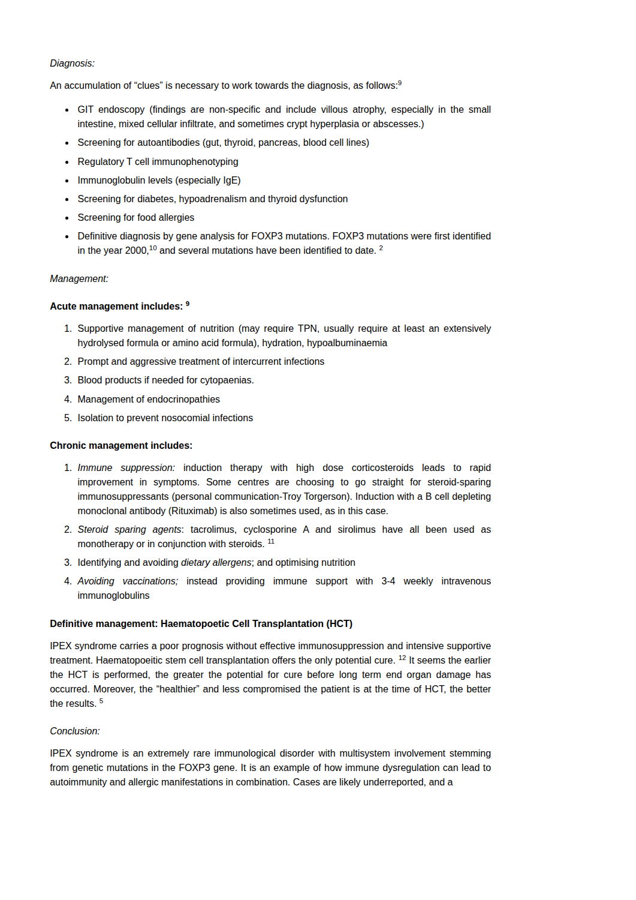Diagnosis:
An accumulation of “clues” is necessary to work towards the diagnosis, as follows:9
GIT endoscopy (findings are non-specific and include villous atrophy, especially in the small intestine, mixed cellular infiltrate, and sometimes crypt hyperplasia or abscesses.)
Screening for autoantibodies (gut, thyroid, pancreas, blood cell lines)
Regulatory T cell immunophenotyping
Immunoglobulin levels (especially IgE)
Screening for diabetes, hypoadrenalism and thyroid dysfunction
Screening for food allergies
Definitive diagnosis by gene analysis for FOXP3 mutations. FOXP3 mutations were first identified in the year 2000,10 and several mutations have been identified to date. 2
Management:
Acute management includes: 9
Supportive management of nutrition (may require TPN, usually require at least an extensively hydrolysed formula or amino acid formula), hydration, hypoalbuminaemia
Prompt and aggressive treatment of intercurrent infections
Blood products if needed for cytopaenias.
Management of endocrinopathies
Isolation to prevent nosocomial infections
Chronic management includes:
Immune suppression: induction therapy with high dose corticosteroids leads to rapid improvement in symptoms. Some centres are choosing to go straight for steroid-sparing immunosuppressants (personal communication-Troy Torgerson). Induction with a B cell depleting monoclonal antibody (Rituximab) is also sometimes used, as in this case.
Steroid sparing agents: tacrolimus, cyclosporine A and sirolimus have all been used as monotherapy or in conjunction with steroids. 11
Identifying and avoiding dietary allergens; and optimising nutrition
Avoiding vaccinations; instead providing immune support with 3-4 weekly intravenous immunoglobulins
Definitive management: Haematopoetic Cell Transplantation (HCT)
IPEX syndrome carries a poor prognosis without effective immunosuppression and intensive supportive treatment. Haematopoeitic stem cell transplantation offers the only potential cure. 12 It seems the earlier the HCT is performed, the greater the potential for cure before long term end organ damage has occurred. Moreover, the “healthier” and less compromised the patient is at the time of HCT, the better the results. 5
Conclusion:
IPEX syndrome is an extremely rare immunological disorder with multisystem involvement stemming from genetic mutations in the FOXP3 gene. It is an example of how immune dysregulation can lead to autoimmunity and allergic manifestations in combination. Cases are likely underreported, and a